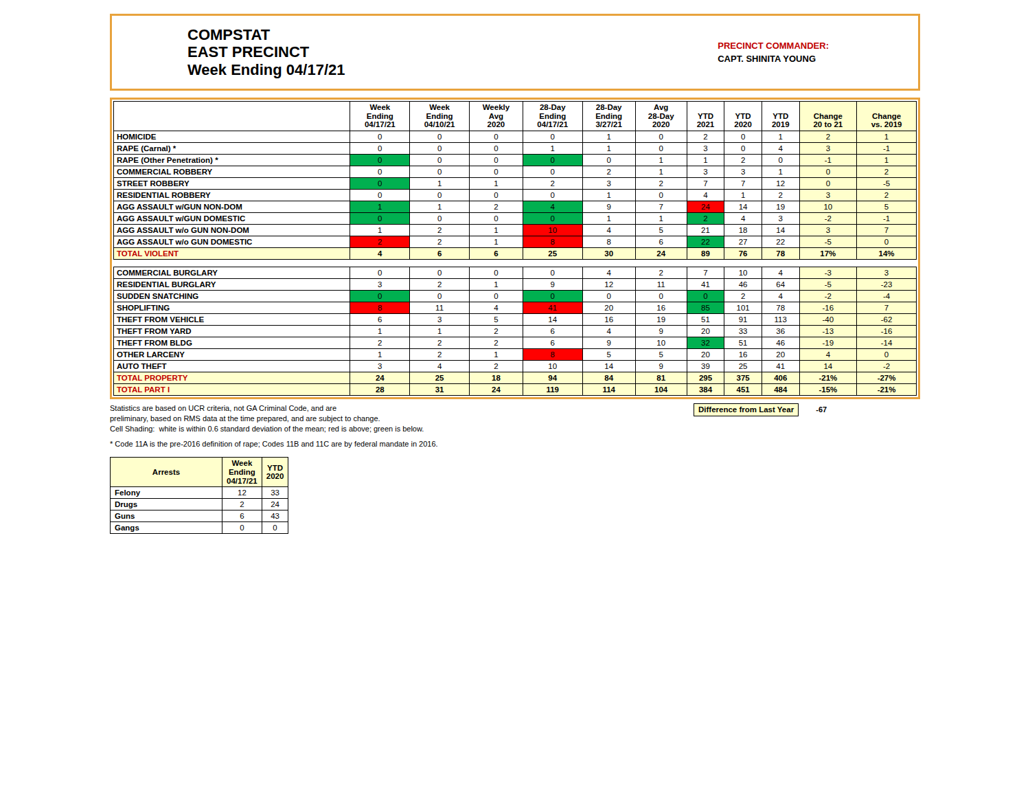COMPSTAT
EAST PRECINCT
Week Ending 04/17/21
PRECINCT COMMANDER:
CAPT. SHINITA YOUNG
| | Week Ending 04/17/21 | Week Ending 04/10/21 | Weekly Avg 2020 | 28-Day Ending 04/17/21 | 28-Day Ending 3/27/21 | Avg 28-Day 2020 | YTD 2021 | YTD 2020 | YTD 2019 | Change 20 to 21 | Change vs. 2019 |
| --- | --- | --- | --- | --- | --- | --- | --- | --- | --- | --- | --- |
| HOMICIDE | 0 | 0 | 0 | 0 | 1 | 0 | 2 | 0 | 1 | 2 | 1 |
| RAPE (Carnal) * | 0 | 0 | 0 | 1 | 1 | 0 | 3 | 0 | 4 | 3 | -1 |
| RAPE (Other Penetration) * | 0 | 0 | 0 | 0 | 0 | 1 | 1 | 2 | 0 | -1 | 1 |
| COMMERCIAL ROBBERY | 0 | 0 | 0 | 0 | 2 | 1 | 3 | 3 | 1 | 0 | 2 |
| STREET ROBBERY | 0 | 1 | 1 | 2 | 3 | 2 | 7 | 7 | 12 | 0 | -5 |
| RESIDENTIAL ROBBERY | 0 | 0 | 0 | 0 | 1 | 0 | 4 | 1 | 2 | 3 | 2 |
| AGG ASSAULT w/GUN NON-DOM | 1 | 1 | 2 | 4 | 9 | 7 | 24 | 14 | 19 | 10 | 5 |
| AGG ASSAULT w/GUN DOMESTIC | 0 | 0 | 0 | 0 | 1 | 1 | 2 | 4 | 3 | -2 | -1 |
| AGG ASSAULT w/o GUN NON-DOM | 1 | 2 | 1 | 10 | 4 | 5 | 21 | 18 | 14 | 3 | 7 |
| AGG ASSAULT w/o GUN DOMESTIC | 2 | 2 | 1 | 8 | 8 | 6 | 22 | 27 | 22 | -5 | 0 |
| TOTAL VIOLENT | 4 | 6 | 6 | 25 | 30 | 24 | 89 | 76 | 78 | 17% | 14% |
| COMMERCIAL BURGLARY | 0 | 0 | 0 | 0 | 4 | 2 | 7 | 10 | 4 | -3 | 3 |
| RESIDENTIAL BURGLARY | 3 | 2 | 1 | 9 | 12 | 11 | 41 | 46 | 64 | -5 | -23 |
| SUDDEN SNATCHING | 0 | 0 | 0 | 0 | 0 | 0 | 0 | 2 | 4 | -2 | -4 |
| SHOPLIFTING | 8 | 11 | 4 | 41 | 20 | 16 | 85 | 101 | 78 | -16 | 7 |
| THEFT FROM VEHICLE | 6 | 3 | 5 | 14 | 16 | 19 | 51 | 91 | 113 | -40 | -62 |
| THEFT FROM YARD | 1 | 1 | 2 | 6 | 4 | 9 | 20 | 33 | 36 | -13 | -16 |
| THEFT FROM BLDG | 2 | 2 | 2 | 6 | 9 | 10 | 32 | 51 | 46 | -19 | -14 |
| OTHER LARCENY | 1 | 2 | 1 | 8 | 5 | 5 | 20 | 16 | 20 | 4 | 0 |
| AUTO THEFT | 3 | 4 | 2 | 10 | 14 | 9 | 39 | 25 | 41 | 14 | -2 |
| TOTAL PROPERTY | 24 | 25 | 18 | 94 | 84 | 81 | 295 | 375 | 406 | -21% | -27% |
| TOTAL PART I | 28 | 31 | 24 | 119 | 114 | 104 | 384 | 451 | 484 | -15% | -21% |
Statistics are based on UCR criteria, not GA Criminal Code, and are
preliminary, based on RMS data at the time prepared, and are subject to change.
Cell Shading: white is within 0.6 standard deviation of the mean; red is above; green is below.
Difference from Last Year -67
* Code 11A is the pre-2016 definition of rape; Codes 11B and 11C are by federal mandate in 2016.
| Arrests | Week Ending 04/17/21 | YTD 2020 |
| --- | --- | --- |
| Felony | 12 | 33 |
| Drugs | 2 | 24 |
| Guns | 6 | 43 |
| Gangs | 0 | 0 |